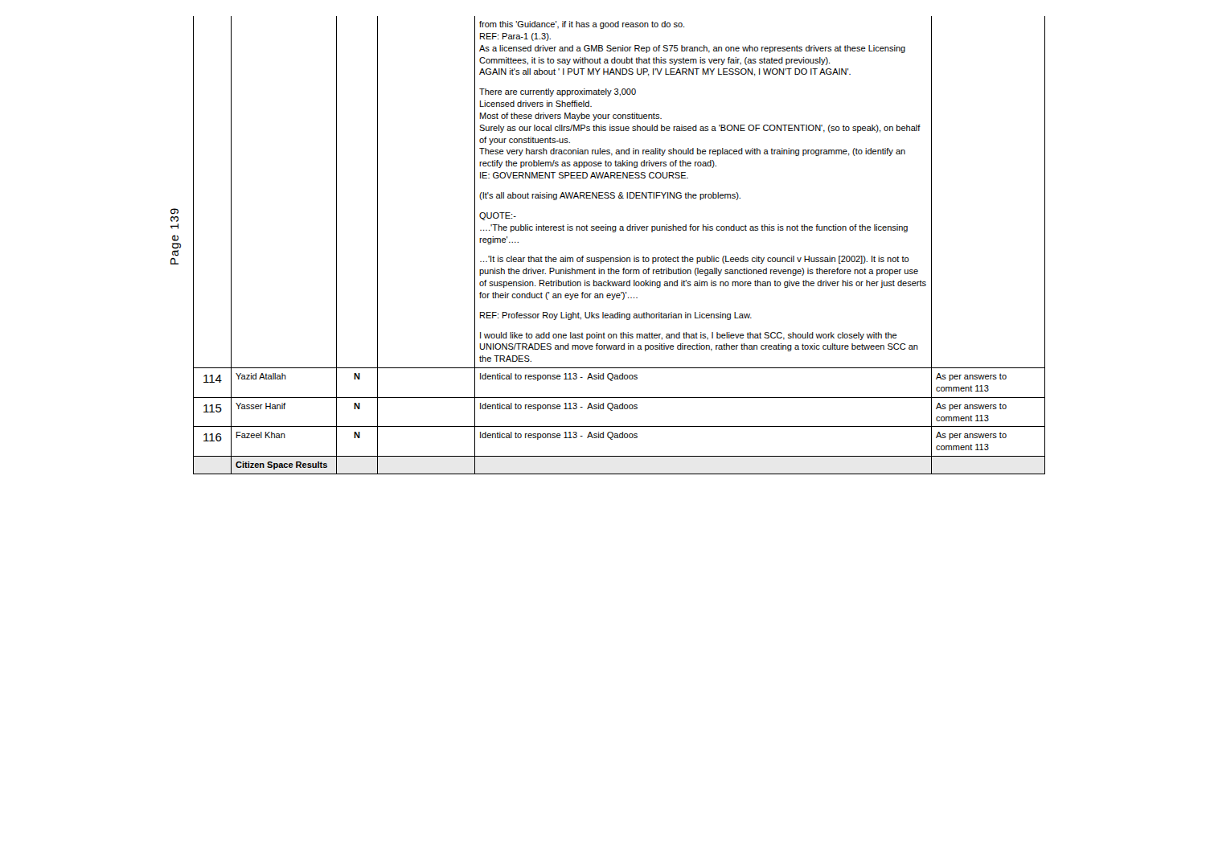Page 139
| | | | | from this 'Guidance', if it has a good reason to do so. REF: Para-1 (1.3). As a licensed driver and a GMB Senior Rep of S75 branch, an one who represents drivers at these Licensing Committees, it is to say without a doubt that this system is very fair, (as stated previously). AGAIN it's all about ' I PUT MY HANDS UP, I'V LEARNT MY LESSON, I WON'T DO IT AGAIN'. There are currently approximately 3,000 Licensed drivers in Sheffield. Most of these drivers Maybe your constituents. Surely as our local cllrs/MPs this issue should be raised as a 'BONE OF CONTENTION', (so to speak), on behalf of your constituents-us. These very harsh draconian rules, and in reality should be replaced with a training programme, (to identify an rectify the problem/s as appose to taking drivers of the road). IE: GOVERNMENT SPEED AWARENESS COURSE. (It's all about raising AWARENESS & IDENTIFYING the problems). QUOTE:- ….'The public interest is not seeing a driver punished for his conduct as this is not the function of the licensing regime'…. …'It is clear that the aim of suspension is to protect the public (Leeds city council v Hussain [2002]). It is not to punish the driver. Punishment in the form of retribution (legally sanctioned revenge) is therefore not a proper use of suspension. Retribution is backward looking and it's aim is no more than to give the driver his or her just deserts for their conduct (' an eye for an eye')'…. REF: Professor Roy Light, Uks leading authoritarian in Licensing Law. I would like to add one last point on this matter, and that is, I believe that SCC, should work closely with the UNIONS/TRADES and move forward in a positive direction, rather than creating a toxic culture between SCC an the TRADES. | |
| 114 | Yazid Atallah | N | | Identical to response 113 - Asid Qadoos | As per answers to comment 113 |
| 115 | Yasser Hanif | N | | Identical to response 113 - Asid Qadoos | As per answers to comment 113 |
| 116 | Fazeel Khan | N | | Identical to response 113 - Asid Qadoos | As per answers to comment 113 |
| | Citizen Space Results | | | | |